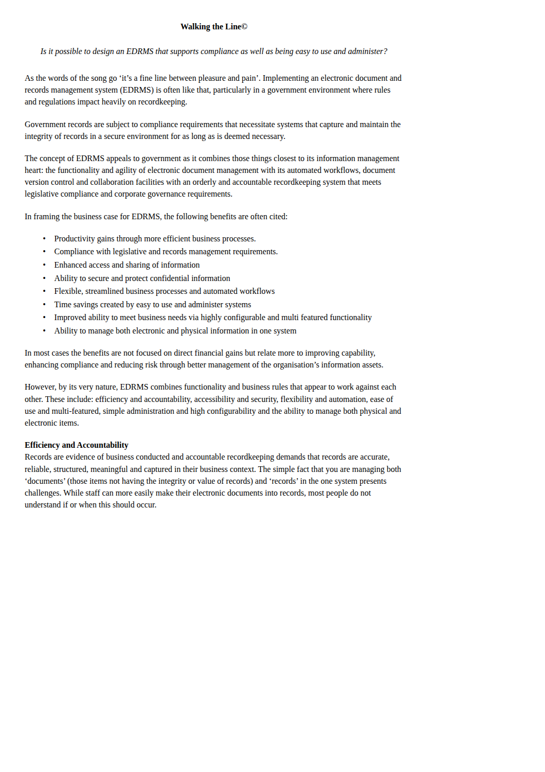Walking the Line©
Is it possible to design an EDRMS that supports compliance as well as being easy to use and administer?
As the words of the song go ‘it’s a fine line between pleasure and pain’. Implementing an electronic document and records management system (EDRMS) is often like that, particularly in a government environment where rules and regulations impact heavily on recordkeeping.
Government records are subject to compliance requirements that necessitate systems that capture and maintain the integrity of records in a secure environment for as long as is deemed necessary.
The concept of EDRMS appeals to government as it combines those things closest to its information management heart: the functionality and agility of electronic document management with its automated workflows, document version control and collaboration facilities with an orderly and accountable recordkeeping system that meets legislative compliance and corporate governance requirements.
In framing the business case for EDRMS, the following benefits are often cited:
Productivity gains through more efficient business processes.
Compliance with legislative and records management requirements.
Enhanced access and sharing of information
Ability to secure and protect confidential information
Flexible, streamlined business processes and automated workflows
Time savings created by easy to use and administer systems
Improved ability to meet business needs via highly configurable and multi featured functionality
Ability to manage both electronic and physical information in one system
In most cases the benefits are not focused on direct financial gains but relate more to improving capability, enhancing compliance and reducing risk through better management of the organisation’s information assets.
However, by its very nature, EDRMS combines functionality and business rules that appear to work against each other. These include: efficiency and accountability, accessibility and security, flexibility and automation, ease of use and multi-featured, simple administration and high configurability and the ability to manage both physical and electronic items.
Efficiency and Accountability
Records are evidence of business conducted and accountable recordkeeping demands that records are accurate, reliable, structured, meaningful and captured in their business context. The simple fact that you are managing both ‘documents’ (those items not having the integrity or value of records) and ‘records’ in the one system presents challenges. While staff can more easily make their electronic documents into records, most people do not understand if or when this should occur.